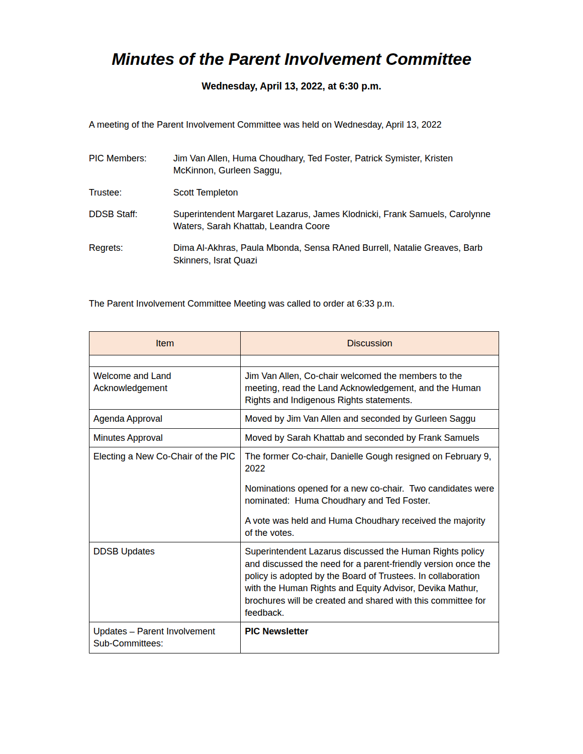Minutes of the Parent Involvement Committee
Wednesday, April 13, 2022, at 6:30 p.m.
A meeting of the Parent Involvement Committee was held on Wednesday, April 13, 2022
| PIC Members: | Jim Van Allen, Huma Choudhary, Ted Foster, Patrick Symister, Kristen McKinnon, Gurleen Saggu, |
| Trustee: | Scott Templeton |
| DDSB Staff: | Superintendent Margaret Lazarus, James Klodnicki, Frank Samuels, Carolynne Waters, Sarah Khattab, Leandra Coore |
| Regrets: | Dima Al-Akhras, Paula Mbonda, Sensa RAned Burrell, Natalie Greaves, Barb Skinners, Israt Quazi |
The Parent Involvement Committee Meeting was called to order at 6:33 p.m.
| Item | Discussion |
| --- | --- |
| Welcome and Land Acknowledgement | Jim Van Allen, Co-chair welcomed the members to the meeting, read the Land Acknowledgement, and the Human Rights and Indigenous Rights statements. |
| Agenda Approval | Moved by Jim Van Allen and seconded by Gurleen Saggu |
| Minutes Approval | Moved by Sarah Khattab and seconded by Frank Samuels |
| Electing a New Co-Chair of the PIC | The former Co-chair, Danielle Gough resigned on February 9, 2022 Nominations opened for a new co-chair. Two candidates were nominated: Huma Choudhary and Ted Foster. A vote was held and Huma Choudhary received the majority of the votes. |
| DDSB Updates | Superintendent Lazarus discussed the Human Rights policy and discussed the need for a parent-friendly version once the policy is adopted by the Board of Trustees. In collaboration with the Human Rights and Equity Advisor, Devika Mathur, brochures will be created and shared with this committee for feedback. |
| Updates – Parent Involvement Sub-Committees: | PIC Newsletter |